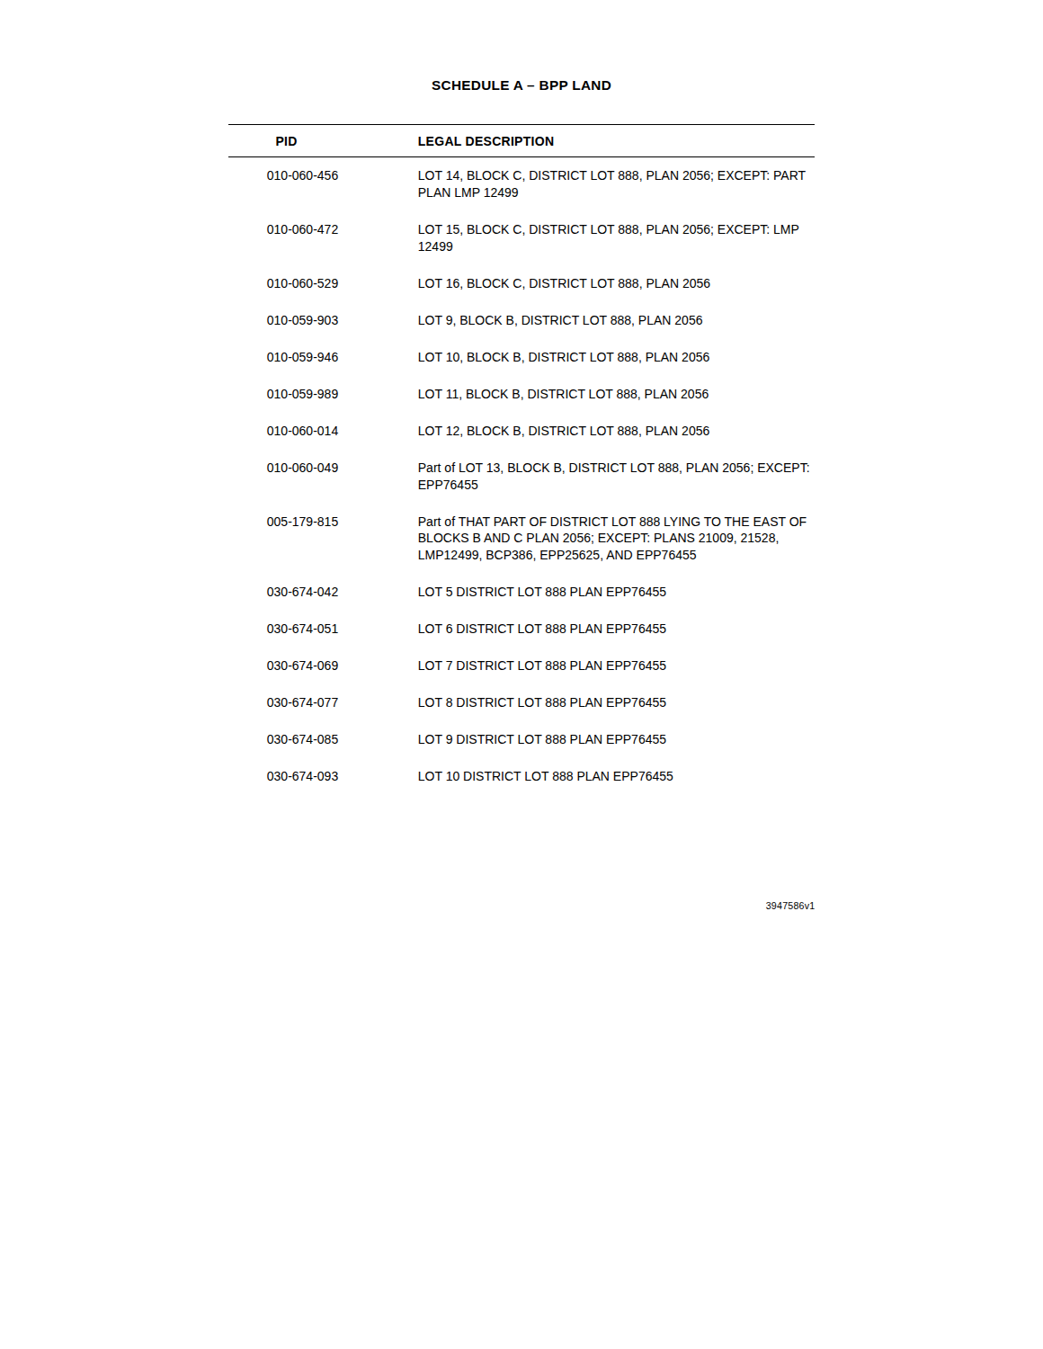SCHEDULE A – BPP LAND
| PID | LEGAL DESCRIPTION |
| --- | --- |
| 010-060-456 | LOT 14, BLOCK C, DISTRICT LOT 888, PLAN 2056; EXCEPT: PART PLAN LMP 12499 |
| 010-060-472 | LOT 15, BLOCK C, DISTRICT LOT 888, PLAN 2056; EXCEPT: LMP 12499 |
| 010-060-529 | LOT 16, BLOCK C, DISTRICT LOT 888, PLAN 2056 |
| 010-059-903 | LOT 9, BLOCK B, DISTRICT LOT 888, PLAN 2056 |
| 010-059-946 | LOT 10, BLOCK B, DISTRICT LOT 888, PLAN 2056 |
| 010-059-989 | LOT 11, BLOCK B, DISTRICT LOT 888, PLAN 2056 |
| 010-060-014 | LOT 12, BLOCK B, DISTRICT LOT 888, PLAN 2056 |
| 010-060-049 | Part of LOT 13, BLOCK B, DISTRICT LOT 888, PLAN 2056; EXCEPT: EPP76455 |
| 005-179-815 | Part of THAT PART OF DISTRICT LOT 888 LYING TO THE EAST OF BLOCKS B AND C PLAN 2056; EXCEPT: PLANS 21009, 21528, LMP12499, BCP386, EPP25625, AND EPP76455 |
| 030-674-042 | LOT 5 DISTRICT LOT 888 PLAN EPP76455 |
| 030-674-051 | LOT 6 DISTRICT LOT 888 PLAN EPP76455 |
| 030-674-069 | LOT 7 DISTRICT LOT 888 PLAN EPP76455 |
| 030-674-077 | LOT 8 DISTRICT LOT 888 PLAN EPP76455 |
| 030-674-085 | LOT 9 DISTRICT LOT 888 PLAN EPP76455 |
| 030-674-093 | LOT 10 DISTRICT LOT 888 PLAN EPP76455 |
3947586v1